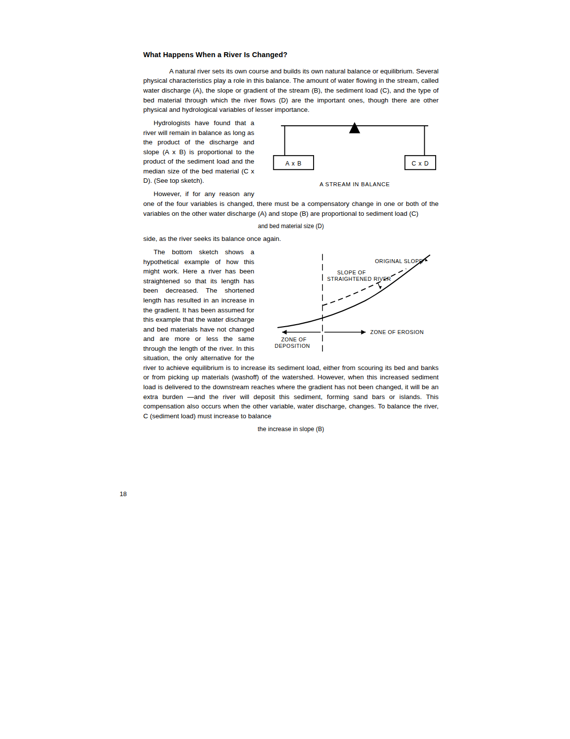What Happens When a River Is Changed?
A natural river sets its own course and builds its own natural balance or equilibrium. Several physical characteristics play a role in this balance. The amount of water flowing in the stream, called water discharge (A), the slope or gradient of the stream (B), the sediment load (C), and the type of bed material through which the river flows (D) are the important ones, though there are other physical and hydrological variables of lesser importance.
A x B C x D
A STREAM IN BALANCE
Hydrologists have found that a river will remain in balance as long as the product of the discharge and slope (A x B) is proportional to the product of the sediment load and the median size of the bed material (C x D). (See top sketch).
However, if for any reason any one of the four variables is changed, there must be a compensatory change in one or both of the variables on the other water discharge (A) and stope (B) are proportional to sediment load (C)
and bed material size (D)
side, as the river seeks its balance once again.
ORIGINAL SLOPE SLOPE OF STRAIGHTENED RIVER ZONE OF EROSION ZONE OF DEPOSITION
The bottom sketch shows a hypothetical example of how this might work. Here a river has been straightened so that its length has been decreased. The shortened length has resulted in an increase in the gradient. It has been assumed for this example that the water discharge and bed materials have not changed and are more or less the same through the length of the river. In this situation, the only alternative for the river to achieve equilibrium is to increase its sediment load, either from scouring its bed and banks or from picking up materials (washoff) of the watershed. However, when this increased sediment load is delivered to the downstream reaches where the gradient has not been changed, it will be an extra burden —and the river will deposit this sediment, forming sand bars or islands. This compensation also occurs when the other variable, water discharge, changes. To balance the river, C (sediment load) must increase to balance
the increase in slope (B)
18